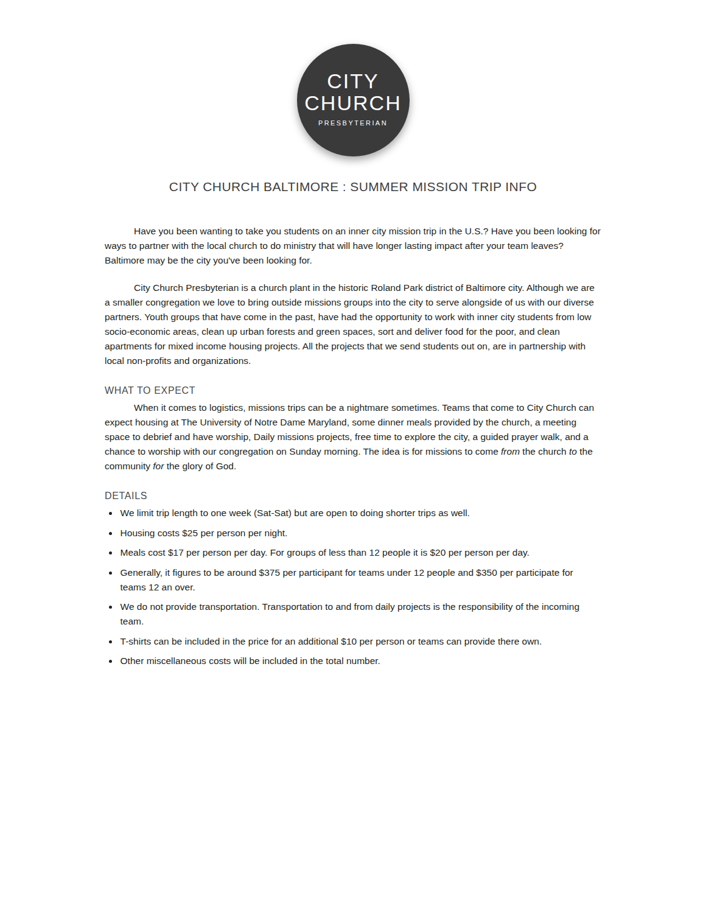CITY
CHURCH
PRESBYTERIAN
CITY CHURCH BALTIMORE : SUMMER MISSION TRIP INFO
Have you been wanting to take you students on an inner city mission trip in the U.S.? Have you been looking for ways to partner with the local church to do ministry that will have longer lasting impact after your team leaves? Baltimore may be the city you've been looking for.
City Church Presbyterian is a church plant in the historic Roland Park district of Baltimore city. Although we are a smaller congregation we love to bring outside missions groups into the city to serve alongside of us with our diverse partners. Youth groups that have come in the past, have had the opportunity to work with inner city students from low socio-economic areas, clean up urban forests and green spaces, sort and deliver food for the poor, and clean apartments for mixed income housing projects. All the projects that we send students out on, are in partnership with local non-profits and organizations.
WHAT TO EXPECT
When it comes to logistics, missions trips can be a nightmare sometimes. Teams that come to City Church can expect housing at The University of Notre Dame Maryland, some dinner meals provided by the church, a meeting space to debrief and have worship, Daily missions projects, free time to explore the city, a guided prayer walk, and a chance to worship with our congregation on Sunday morning. The idea is for missions to come from the church to the community for the glory of God.
DETAILS
We limit trip length to one week (Sat-Sat) but are open to doing shorter trips as well.
Housing costs $25 per person per night.
Meals cost $17 per person per day. For groups of less than 12 people it is $20 per person per day.
Generally, it figures to be around $375 per participant for teams under 12 people and $350 per participate for teams 12 an over.
We do not provide transportation. Transportation to and from daily projects is the responsibility of the incoming team.
T-shirts can be included in the price for an additional $10 per person or teams can provide there own.
Other miscellaneous costs will be included in the total number.